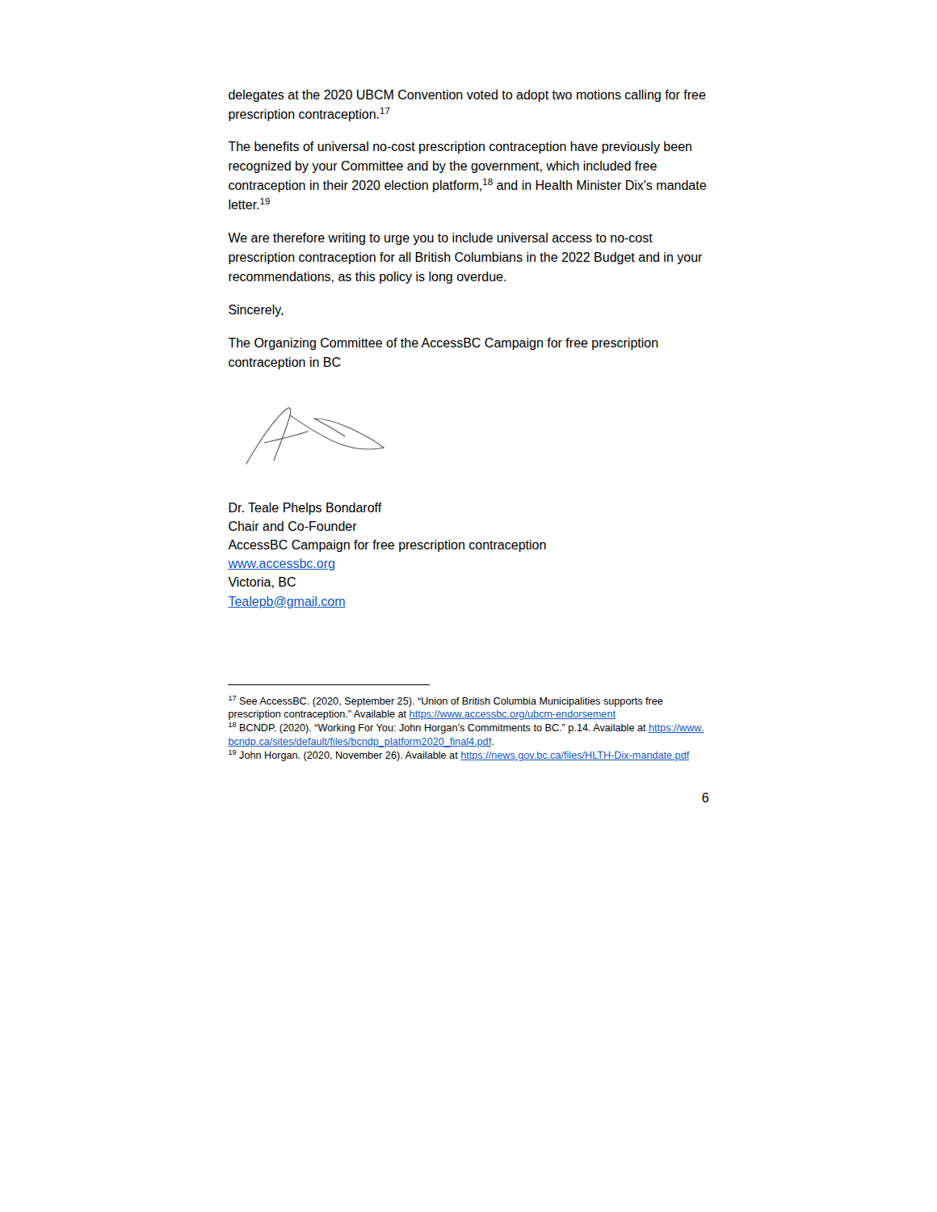delegates at the 2020 UBCM Convention voted to adopt two motions calling for free prescription contraception.17
The benefits of universal no-cost prescription contraception have previously been recognized by your Committee and by the government, which included free contraception in their 2020 election platform,18 and in Health Minister Dix's mandate letter.19
We are therefore writing to urge you to include universal access to no-cost prescription contraception for all British Columbians in the 2022 Budget and in your recommendations, as this policy is long overdue.
Sincerely,
The Organizing Committee of the AccessBC Campaign for free prescription contraception in BC
Dr. Teale Phelps Bondaroff
Chair and Co-Founder
AccessBC Campaign for free prescription contraception
www.accessbc.org
Victoria, BC
Tealepb@gmail.com
17 See AccessBC. (2020, September 25). “Union of British Columbia Municipalities supports free prescription contraception.” Available at https://www.accessbc.org/ubcm-endorsement
18 BCNDP. (2020). “Working For You: John Horgan’s Commitments to BC.” p.14. Available at https://www.bcndp.ca/sites/default/files/bcndp_platform2020_final4.pdf.
19 John Horgan. (2020, November 26). Available at https://news.gov.bc.ca/files/HLTH-Dix-mandate.pdf
6